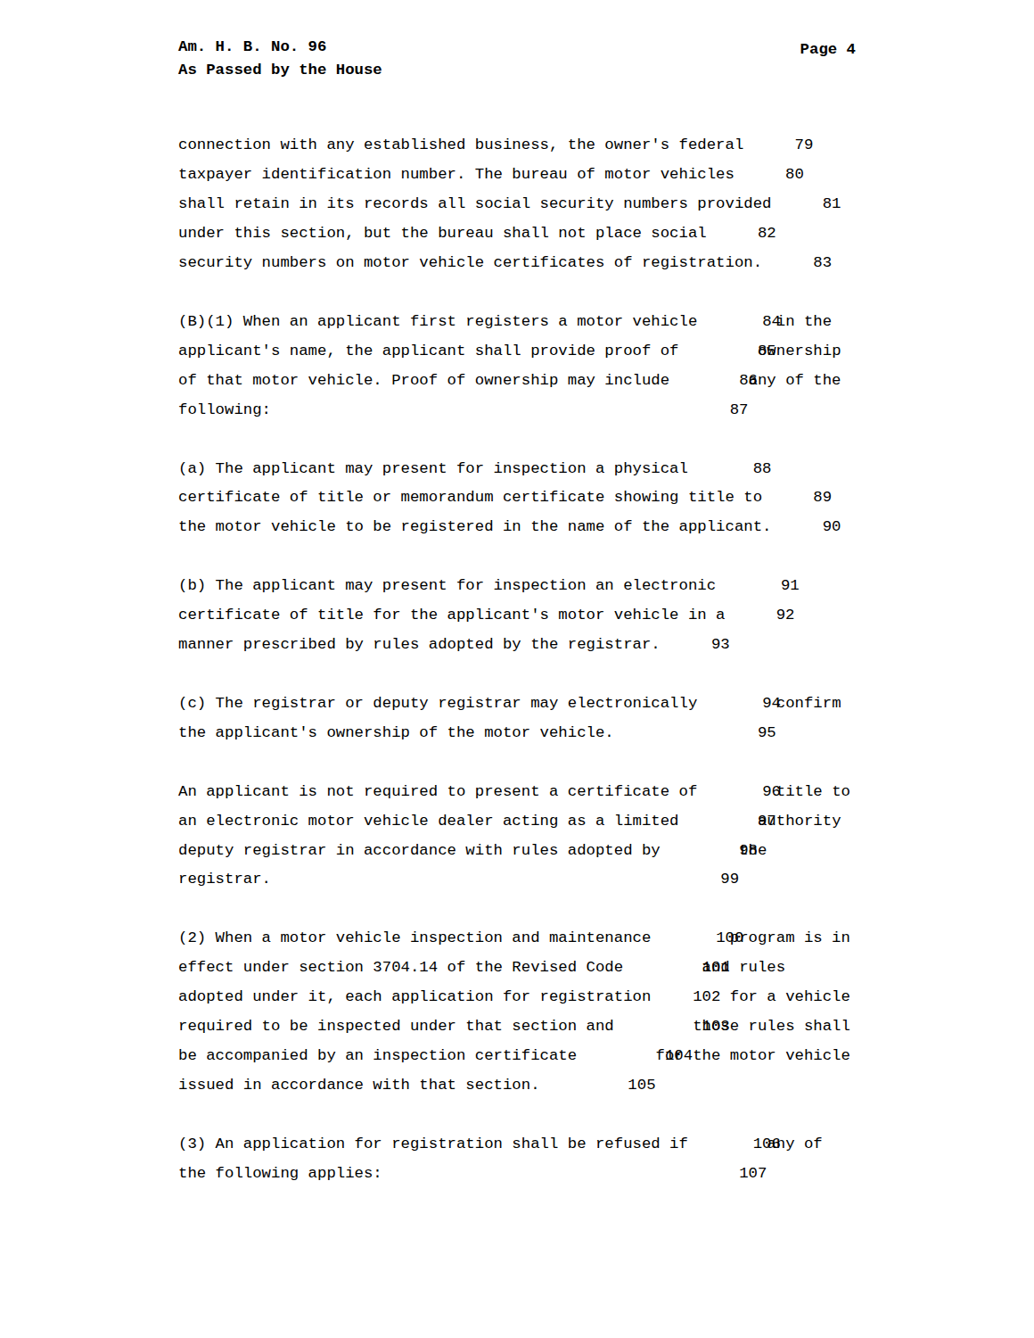Am. H. B. No. 96
As Passed by the House
Page 4
connection with any established business, the owner's federal79 taxpayer identification number. The bureau of motor vehicles80 shall retain in its records all social security numbers provided81 under this section, but the bureau shall not place social82 security numbers on motor vehicle certificates of registration.83
(B)(1) When an applicant first registers a motor vehicle84 in the applicant's name, the applicant shall provide proof of85 ownership of that motor vehicle. Proof of ownership may include86 any of the following:87
(a) The applicant may present for inspection a physical88 certificate of title or memorandum certificate showing title to89 the motor vehicle to be registered in the name of the applicant.90
(b) The applicant may present for inspection an electronic91 certificate of title for the applicant's motor vehicle in a92 manner prescribed by rules adopted by the registrar.93
(c) The registrar or deputy registrar may electronically94 confirm the applicant's ownership of the motor vehicle.95
An applicant is not required to present a certificate of96 title to an electronic motor vehicle dealer acting as a limited97 authority deputy registrar in accordance with rules adopted by98 the registrar.99
(2) When a motor vehicle inspection and maintenance100 program is in effect under section 3704.14 of the Revised Code101 and rules adopted under it, each application for registration102 for a vehicle required to be inspected under that section and103 those rules shall be accompanied by an inspection certificate104 for the motor vehicle issued in accordance with that section.105
(3) An application for registration shall be refused if106 any of the following applies:107